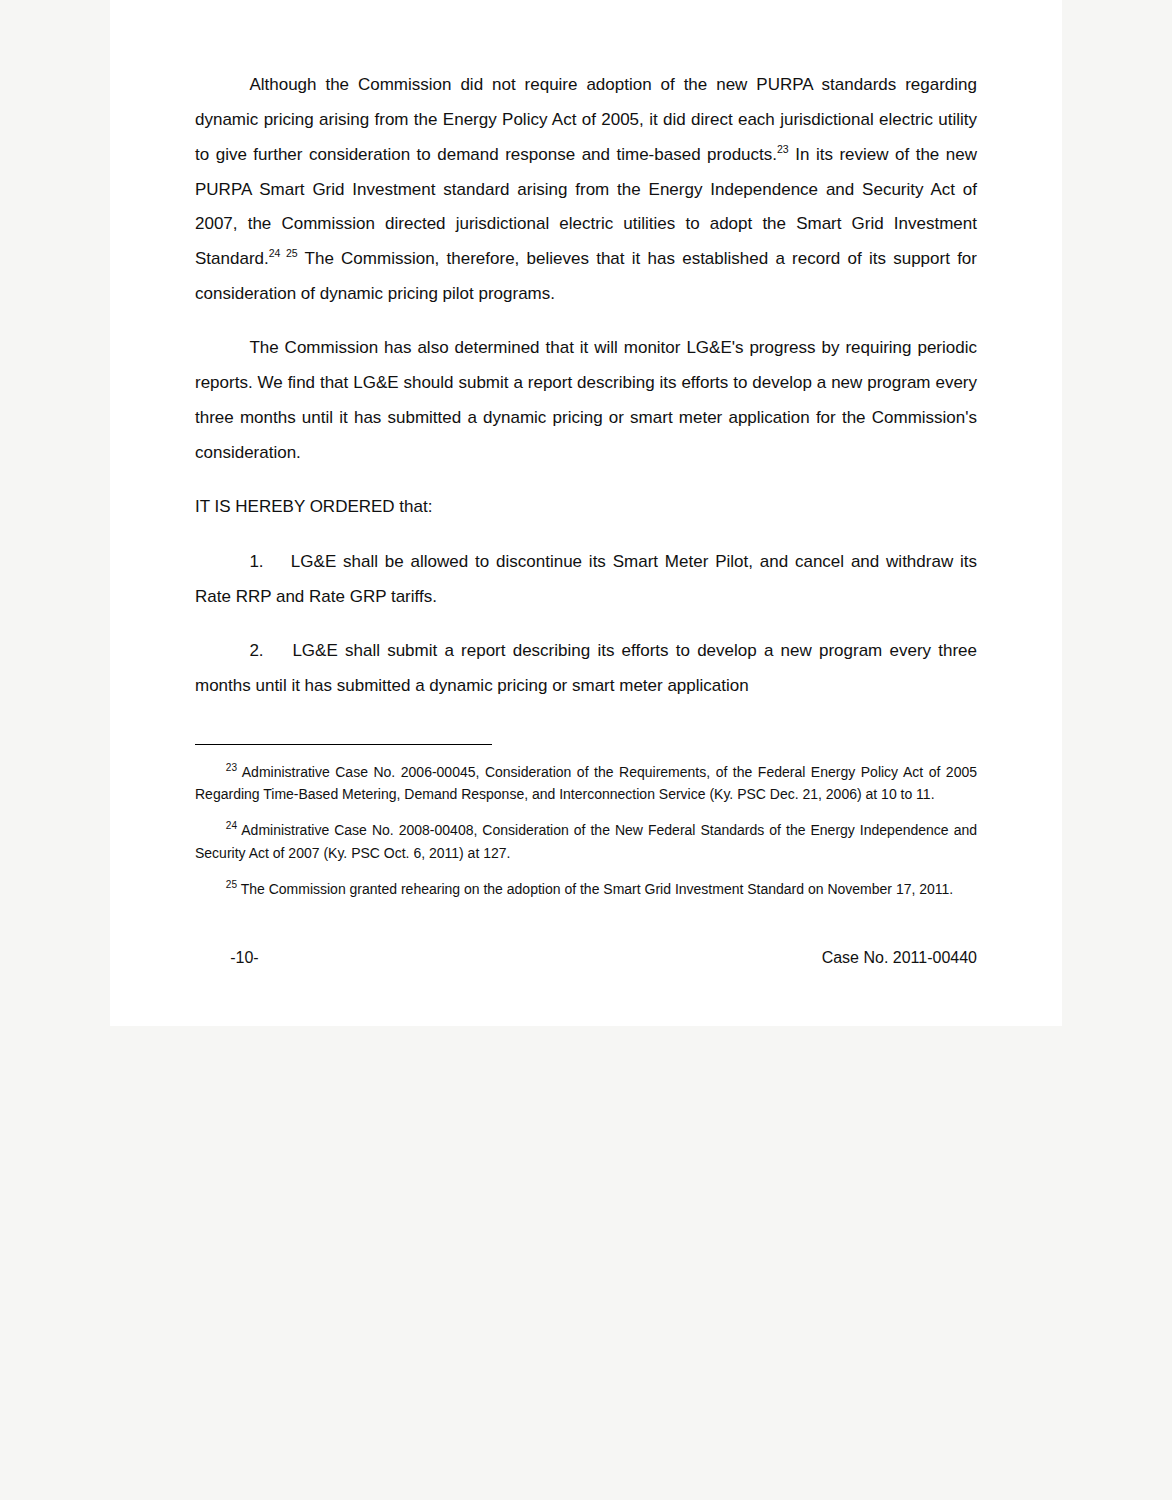Although the Commission did not require adoption of the new PURPA standards regarding dynamic pricing arising from the Energy Policy Act of 2005, it did direct each jurisdictional electric utility to give further consideration to demand response and time-based products.23 In its review of the new PURPA Smart Grid Investment standard arising from the Energy Independence and Security Act of 2007, the Commission directed jurisdictional electric utilities to adopt the Smart Grid Investment Standard.24 25 The Commission, therefore, believes that it has established a record of its support for consideration of dynamic pricing pilot programs.
The Commission has also determined that it will monitor LG&E's progress by requiring periodic reports. We find that LG&E should submit a report describing its efforts to develop a new program every three months until it has submitted a dynamic pricing or smart meter application for the Commission's consideration.
IT IS HEREBY ORDERED that:
1. LG&E shall be allowed to discontinue its Smart Meter Pilot, and cancel and withdraw its Rate RRP and Rate GRP tariffs.
2. LG&E shall submit a report describing its efforts to develop a new program every three months until it has submitted a dynamic pricing or smart meter application
23 Administrative Case No. 2006-00045, Consideration of the Requirements, of the Federal Energy Policy Act of 2005 Regarding Time-Based Metering, Demand Response, and Interconnection Service (Ky. PSC Dec. 21, 2006) at 10 to 11.
24 Administrative Case No. 2008-00408, Consideration of the New Federal Standards of the Energy Independence and Security Act of 2007 (Ky. PSC Oct. 6, 2011) at 127.
25 The Commission granted rehearing on the adoption of the Smart Grid Investment Standard on November 17, 2011.
-10- Case No. 2011-00440